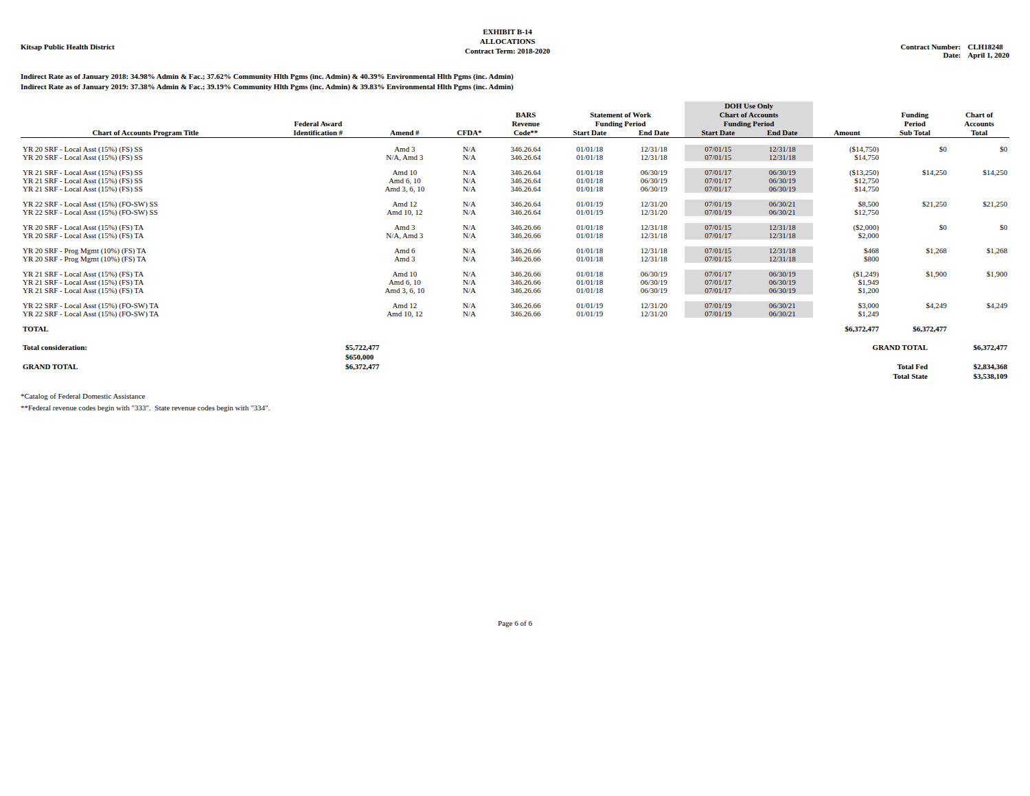Kitsap Public Health District
EXHIBIT B-14
ALLOCATIONS
Contract Term: 2018-2020
| Contract Number: | CLH18248 |
| Date: | April 1, 2020 |
Indirect Rate as of January 2018: 34.98% Admin & Fac.; 37.62% Community Hlth Pgms (inc. Admin) & 40.39% Environmental Hlth Pgms (inc. Admin)
Indirect Rate as of January 2019: 37.38% Admin & Fac.; 39.19% Community Hlth Pgms (inc. Admin) & 39.83% Environmental Hlth Pgms (inc. Admin)
| | | | | | | DOH Use Only | | | |
| --- | --- | --- | --- | --- | --- | --- | --- | --- | --- |
| | | | | BARS | Statement of Work | Chart of Accounts | | Funding | Chart of |
| | Federal Award | | | Revenue | Funding Period | Funding Period | | Period | Accounts |
| Chart of Accounts Program Title | Identification # | Amend # | CFDA* | Code** | Start Date | End Date | Start Date | End Date | Amount | Sub Total | Total |
| YR 20 SRF - Local Asst (15%) (FS) SS | | Amd 3 | N/A | 346.26.64 | 01/01/18 | 12/31/18 | 07/01/15 | 12/31/18 | ($14,750) | $0 | $0 |
| YR 20 SRF - Local Asst (15%) (FS) SS | | N/A, Amd 3 | N/A | 346.26.64 | 01/01/18 | 12/31/18 | 07/01/15 | 12/31/18 | $14,750 | | |
| YR 21 SRF - Local Asst (15%) (FS) SS | | Amd 10 | N/A | 346.26.64 | 01/01/18 | 06/30/19 | 07/01/17 | 06/30/19 | ($13,250) | $14,250 | $14,250 |
| YR 21 SRF - Local Asst (15%) (FS) SS | | Amd 6, 10 | N/A | 346.26.64 | 01/01/18 | 06/30/19 | 07/01/17 | 06/30/19 | $12,750 | | |
| YR 21 SRF - Local Asst (15%) (FS) SS | | Amd 3, 6, 10 | N/A | 346.26.64 | 01/01/18 | 06/30/19 | 07/01/17 | 06/30/19 | $14,750 | | |
| YR 22 SRF - Local Asst (15%) (FO-SW) SS | | Amd 12 | N/A | 346.26.64 | 01/01/19 | 12/31/20 | 07/01/19 | 06/30/21 | $8,500 | $21,250 | $21,250 |
| YR 22 SRF - Local Asst (15%) (FO-SW) SS | | Amd 10, 12 | N/A | 346.26.64 | 01/01/19 | 12/31/20 | 07/01/19 | 06/30/21 | $12,750 | | |
| YR 20 SRF - Local Asst (15%) (FS) TA | | Amd 3 | N/A | 346.26.66 | 01/01/18 | 12/31/18 | 07/01/15 | 12/31/18 | ($2,000) | $0 | $0 |
| YR 20 SRF - Local Asst (15%) (FS) TA | | N/A, Amd 3 | N/A | 346.26.66 | 01/01/18 | 12/31/18 | 07/01/17 | 12/31/18 | $2,000 | | |
| YR 20 SRF - Prog Mgmt (10%) (FS) TA | | Amd 6 | N/A | 346.26.66 | 01/01/18 | 12/31/18 | 07/01/15 | 12/31/18 | $468 | $1,268 | $1,268 |
| YR 20 SRF - Prog Mgmt (10%) (FS) TA | | Amd 3 | N/A | 346.26.66 | 01/01/18 | 12/31/18 | 07/01/15 | 12/31/18 | $800 | | |
| YR 21 SRF - Local Asst (15%) (FS) TA | | Amd 10 | N/A | 346.26.66 | 01/01/18 | 06/30/19 | 07/01/17 | 06/30/19 | ($1,249) | $1,900 | $1,900 |
| YR 21 SRF - Local Asst (15%) (FS) TA | | Amd 6, 10 | N/A | 346.26.66 | 01/01/18 | 06/30/19 | 07/01/17 | 06/30/19 | $1,949 | | |
| YR 21 SRF - Local Asst (15%) (FS) TA | | Amd 3, 6, 10 | N/A | 346.26.66 | 01/01/18 | 06/30/19 | 07/01/17 | 06/30/19 | $1,200 | | |
| YR 22 SRF - Local Asst (15%) (FO-SW) TA | | Amd 12 | N/A | 346.26.66 | 01/01/19 | 12/31/20 | 07/01/19 | 06/30/21 | $3,000 | $4,249 | $4,249 |
| YR 22 SRF - Local Asst (15%) (FO-SW) TA | | Amd 10, 12 | N/A | 346.26.66 | 01/01/19 | 12/31/20 | 07/01/19 | 06/30/21 | $1,249 | | |
| TOTAL | | | | | | | | | $6,372,477 | $6,372,477 | |
| Total consideration: | $5,722,477 | | | | | | GRAND TOTAL | $6,372,477 |
| | $650,000 | | | | | | | |
| GRAND TOTAL | $6,372,477 | | | | | | Total Fed | $2,834,368 |
| | | | | | | | Total State | $3,538,109 |
*Catalog of Federal Domestic Assistance
**Federal revenue codes begin with "333". State revenue codes begin with "334".
Page 6 of 6